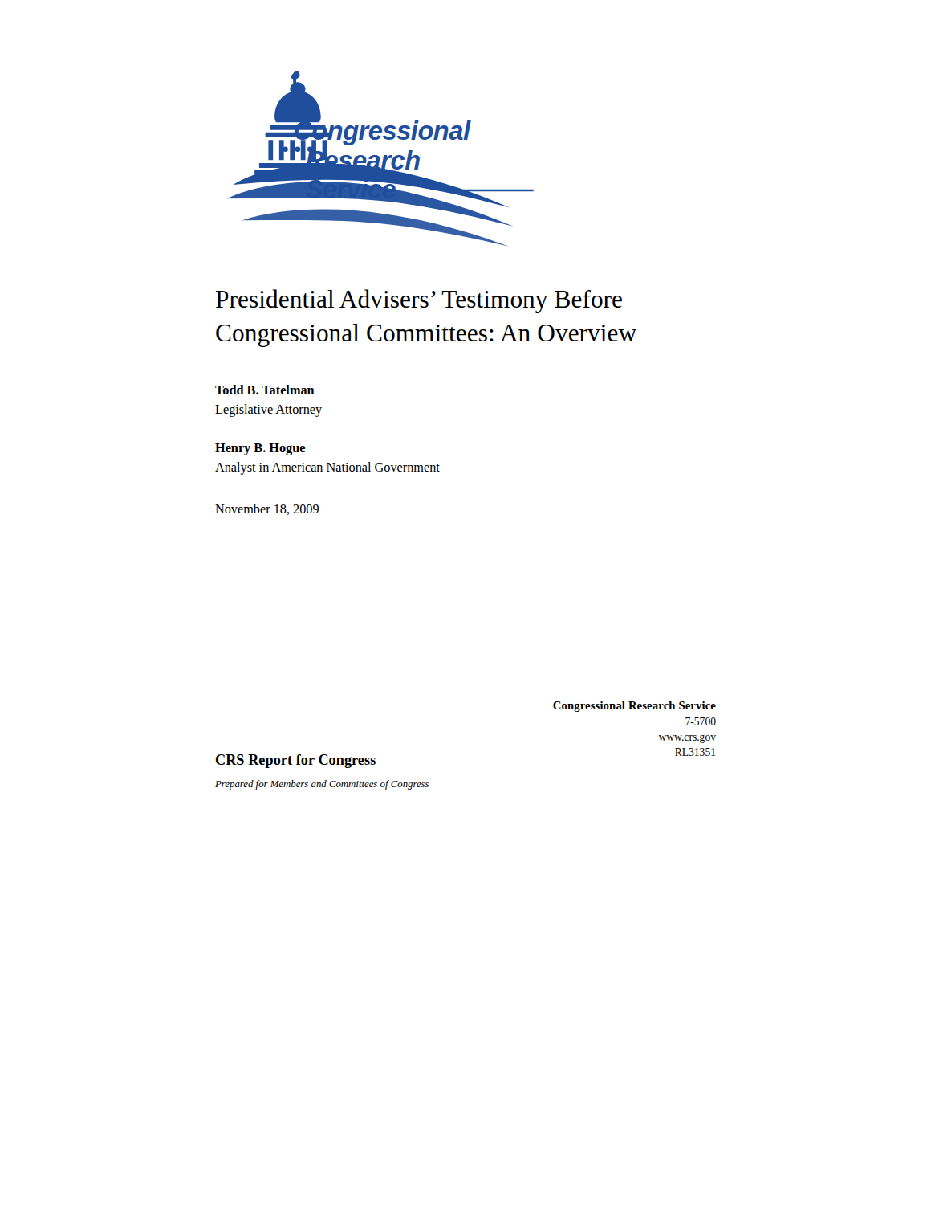Congressional Research Service
Presidential Advisers’ Testimony Before
Congressional Committees: An Overview
Todd B. Tatelman
Legislative Attorney
Henry B. Hogue
Analyst in American National Government
November 18, 2009
Congressional Research Service
7-5700
www.crs.gov
RL31351
CRS Report for Congress
Prepared for Members and Committees of Congress